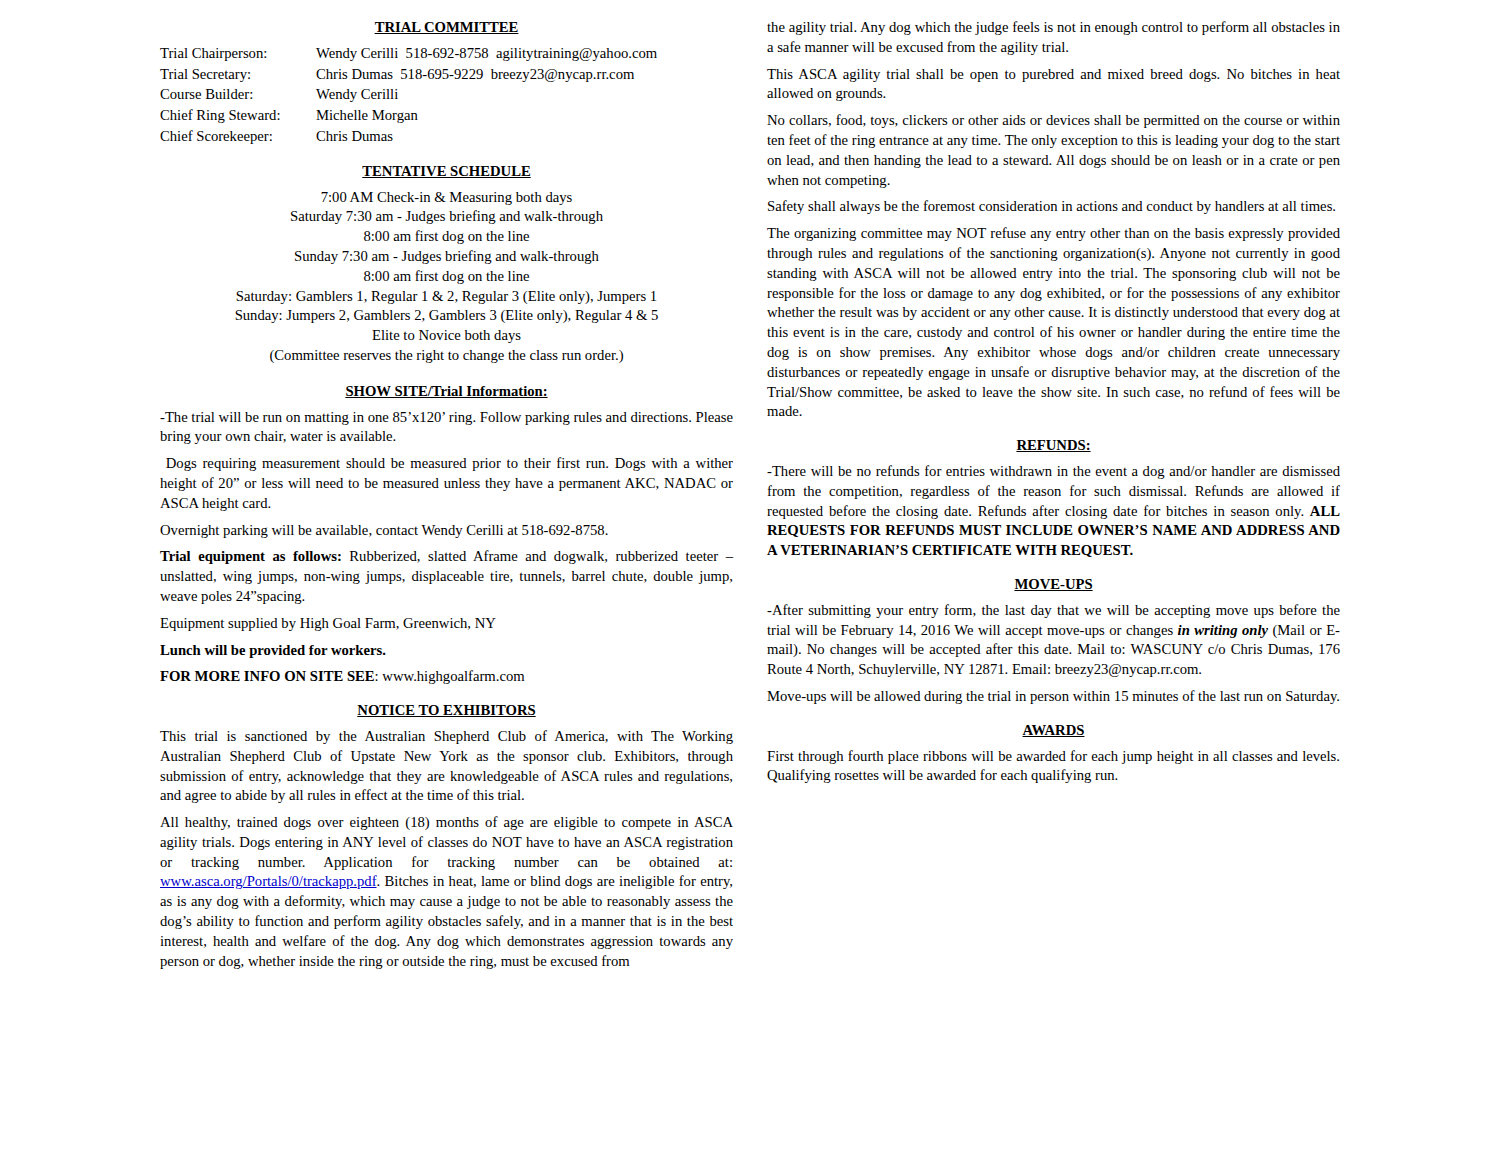TRIAL COMMITTEE
| Trial Chairperson: | Wendy Cerilli 518-692-8758 agilitytraining@yahoo.com |
| Trial Secretary: | Chris Dumas 518-695-9229 breezy23@nycap.rr.com |
| Course Builder: | Wendy Cerilli |
| Chief Ring Steward: | Michelle Morgan |
| Chief Scorekeeper: | Chris Dumas |
TENTATIVE SCHEDULE
7:00 AM Check-in & Measuring both days
Saturday 7:30 am - Judges briefing and walk-through
8:00 am first dog on the line
Sunday 7:30 am - Judges briefing and walk-through
8:00 am first dog on the line
Saturday: Gamblers 1, Regular 1 & 2, Regular 3 (Elite only), Jumpers 1
Sunday: Jumpers 2, Gamblers 2, Gamblers 3 (Elite only), Regular 4 & 5
Elite to Novice both days
(Committee reserves the right to change the class run order.)
SHOW SITE/Trial Information:
-The trial will be run on matting in one 85’x120’ ring. Follow parking rules and directions. Please bring your own chair, water is available.
Dogs requiring measurement should be measured prior to their first run. Dogs with a wither height of 20” or less will need to be measured unless they have a permanent AKC, NADAC or ASCA height card.
Overnight parking will be available, contact Wendy Cerilli at 518-692-8758.
Trial equipment as follows: Rubberized, slatted Aframe and dogwalk, rubberized teeter – unslatted, wing jumps, non-wing jumps, displaceable tire, tunnels, barrel chute, double jump, weave poles 24”spacing.
Equipment supplied by High Goal Farm, Greenwich, NY
Lunch will be provided for workers.
FOR MORE INFO ON SITE SEE: www.highgoalfarm.com
NOTICE TO EXHIBITORS
This trial is sanctioned by the Australian Shepherd Club of America, with The Working Australian Shepherd Club of Upstate New York as the sponsor club. Exhibitors, through submission of entry, acknowledge that they are knowledgeable of ASCA rules and regulations, and agree to abide by all rules in effect at the time of this trial.
All healthy, trained dogs over eighteen (18) months of age are eligible to compete in ASCA agility trials. Dogs entering in ANY level of classes do NOT have to have an ASCA registration or tracking number. Application for tracking number can be obtained at: www.asca.org/Portals/0/trackapp.pdf. Bitches in heat, lame or blind dogs are ineligible for entry, as is any dog with a deformity, which may cause a judge to not be able to reasonably assess the dog’s ability to function and perform agility obstacles safely, and in a manner that is in the best interest, health and welfare of the dog. Any dog which demonstrates aggression towards any person or dog, whether inside the ring or outside the ring, must be excused from
the agility trial. Any dog which the judge feels is not in enough control to perform all obstacles in a safe manner will be excused from the agility trial.
This ASCA agility trial shall be open to purebred and mixed breed dogs. No bitches in heat allowed on grounds.
No collars, food, toys, clickers or other aids or devices shall be permitted on the course or within ten feet of the ring entrance at any time. The only exception to this is leading your dog to the start on lead, and then handing the lead to a steward. All dogs should be on leash or in a crate or pen when not competing.
Safety shall always be the foremost consideration in actions and conduct by handlers at all times.
The organizing committee may NOT refuse any entry other than on the basis expressly provided through rules and regulations of the sanctioning organization(s). Anyone not currently in good standing with ASCA will not be allowed entry into the trial. The sponsoring club will not be responsible for the loss or damage to any dog exhibited, or for the possessions of any exhibitor whether the result was by accident or any other cause. It is distinctly understood that every dog at this event is in the care, custody and control of his owner or handler during the entire time the dog is on show premises. Any exhibitor whose dogs and/or children create unnecessary disturbances or repeatedly engage in unsafe or disruptive behavior may, at the discretion of the Trial/Show committee, be asked to leave the show site. In such case, no refund of fees will be made.
REFUNDS:
-There will be no refunds for entries withdrawn in the event a dog and/or handler are dismissed from the competition, regardless of the reason for such dismissal. Refunds are allowed if requested before the closing date. Refunds after closing date for bitches in season only. ALL REQUESTS FOR REFUNDS MUST INCLUDE OWNER’S NAME AND ADDRESS AND A VETERINARIAN’S CERTIFICATE WITH REQUEST.
MOVE-UPS
-After submitting your entry form, the last day that we will be accepting move ups before the trial will be February 14, 2016 We will accept move-ups or changes in writing only (Mail or E-mail). No changes will be accepted after this date. Mail to: WASCUNY c/o Chris Dumas, 176 Route 4 North, Schuylerville, NY 12871. Email: breezy23@nycap.rr.com.
Move-ups will be allowed during the trial in person within 15 minutes of the last run on Saturday.
AWARDS
First through fourth place ribbons will be awarded for each jump height in all classes and levels. Qualifying rosettes will be awarded for each qualifying run.